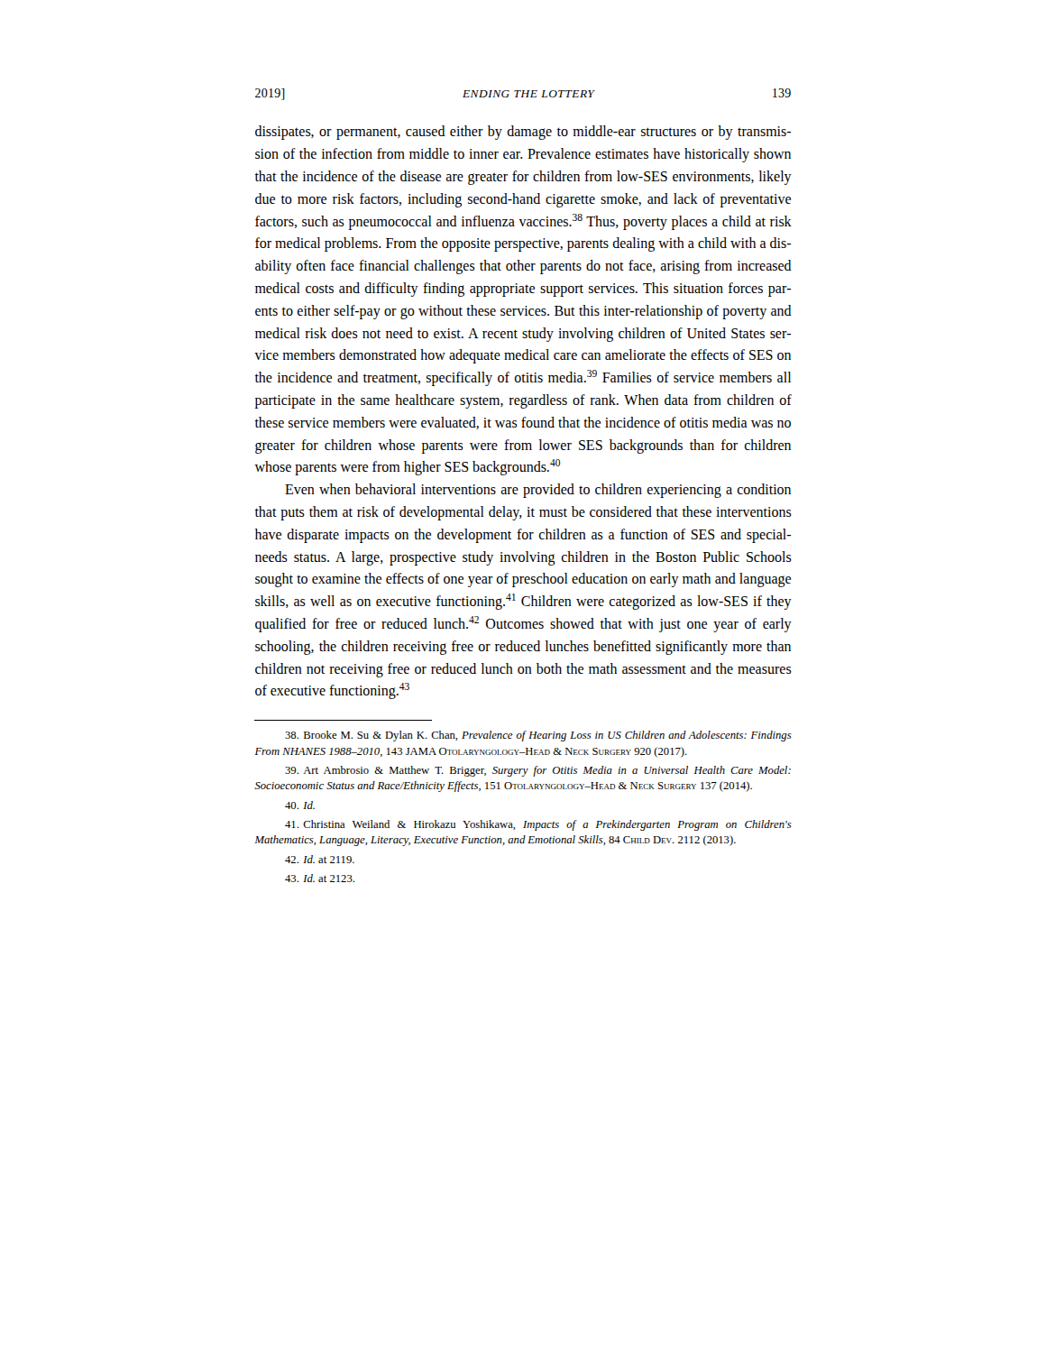2019] Ending the Lottery 139
dissipates, or permanent, caused either by damage to middle-ear structures or by transmission of the infection from middle to inner ear. Prevalence estimates have historically shown that the incidence of the disease are greater for children from low-SES environments, likely due to more risk factors, including second-hand cigarette smoke, and lack of preventative factors, such as pneumococcal and influenza vaccines.38 Thus, poverty places a child at risk for medical problems. From the opposite perspective, parents dealing with a child with a disability often face financial challenges that other parents do not face, arising from increased medical costs and difficulty finding appropriate support services. This situation forces parents to either self-pay or go without these services. But this inter-relationship of poverty and medical risk does not need to exist. A recent study involving children of United States service members demonstrated how adequate medical care can ameliorate the effects of SES on the incidence and treatment, specifically of otitis media.39 Families of service members all participate in the same healthcare system, regardless of rank. When data from children of these service members were evaluated, it was found that the incidence of otitis media was no greater for children whose parents were from lower SES backgrounds than for children whose parents were from higher SES backgrounds.40
Even when behavioral interventions are provided to children experiencing a condition that puts them at risk of developmental delay, it must be considered that these interventions have disparate impacts on the development for children as a function of SES and special-needs status. A large, prospective study involving children in the Boston Public Schools sought to examine the effects of one year of preschool education on early math and language skills, as well as on executive functioning.41 Children were categorized as low-SES if they qualified for free or reduced lunch.42 Outcomes showed that with just one year of early schooling, the children receiving free or reduced lunches benefitted significantly more than children not receiving free or reduced lunch on both the math assessment and the measures of executive functioning.43
38. Brooke M. Su & Dylan K. Chan, Prevalence of Hearing Loss in US Children and Adolescents: Findings From NHANES 1988–2010, 143 JAMA Otolaryngology–Head & Neck Surgery 920 (2017).
39. Art Ambrosio & Matthew T. Brigger, Surgery for Otitis Media in a Universal Health Care Model: Socioeconomic Status and Race/Ethnicity Effects, 151 Otolaryngology–Head & Neck Surgery 137 (2014).
40. Id.
41. Christina Weiland & Hirokazu Yoshikawa, Impacts of a Prekindergarten Program on Children's Mathematics, Language, Literacy, Executive Function, and Emotional Skills, 84 Child Dev. 2112 (2013).
42. Id. at 2119.
43. Id. at 2123.